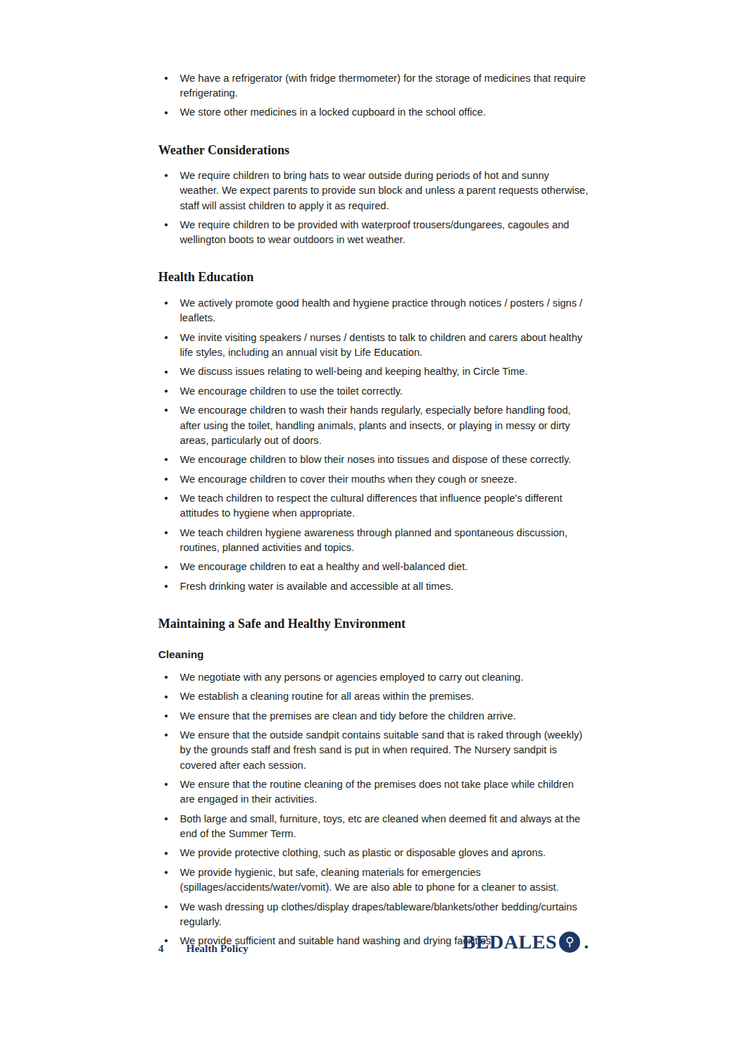We have a refrigerator (with fridge thermometer) for the storage of medicines that require refrigerating.
We store other medicines in a locked cupboard in the school office.
Weather Considerations
We require children to bring hats to wear outside during periods of hot and sunny weather. We expect parents to provide sun block and unless a parent requests otherwise, staff will assist children to apply it as required.
We require children to be provided with waterproof trousers/dungarees, cagoules and wellington boots to wear outdoors in wet weather.
Health Education
We actively promote good health and hygiene practice through notices / posters / signs / leaflets.
We invite visiting speakers / nurses / dentists to talk to children and carers about healthy life styles, including an annual visit by Life Education.
We discuss issues relating to well-being and keeping healthy, in Circle Time.
We encourage children to use the toilet correctly.
We encourage children to wash their hands regularly, especially before handling food, after using the toilet, handling animals, plants and insects, or playing in messy or dirty areas, particularly out of doors.
We encourage children to blow their noses into tissues and dispose of these correctly.
We encourage children to cover their mouths when they cough or sneeze.
We teach children to respect the cultural differences that influence people's different attitudes to hygiene when appropriate.
We teach children hygiene awareness through planned and spontaneous discussion, routines, planned activities and topics.
We encourage children to eat a healthy and well-balanced diet.
Fresh drinking water is available and accessible at all times.
Maintaining a Safe and Healthy Environment
Cleaning
We negotiate with any persons or agencies employed to carry out cleaning.
We establish a cleaning routine for all areas within the premises.
We ensure that the premises are clean and tidy before the children arrive.
We ensure that the outside sandpit contains suitable sand that is raked through (weekly) by the grounds staff and fresh sand is put in when required. The Nursery sandpit is covered after each session.
We ensure that the routine cleaning of the premises does not take place while children are engaged in their activities.
Both large and small, furniture, toys, etc are cleaned when deemed fit and always at the end of the Summer Term.
We provide protective clothing, such as plastic or disposable gloves and aprons.
We provide hygienic, but safe, cleaning materials for emergencies (spillages/accidents/water/vomit). We are also able to phone for a cleaner to assist.
We wash dressing up clothes/display drapes/tableware/blankets/other bedding/curtains regularly.
We provide sufficient and suitable hand washing and drying facilities.
4 Health Policy
BEDALES ⚲ .